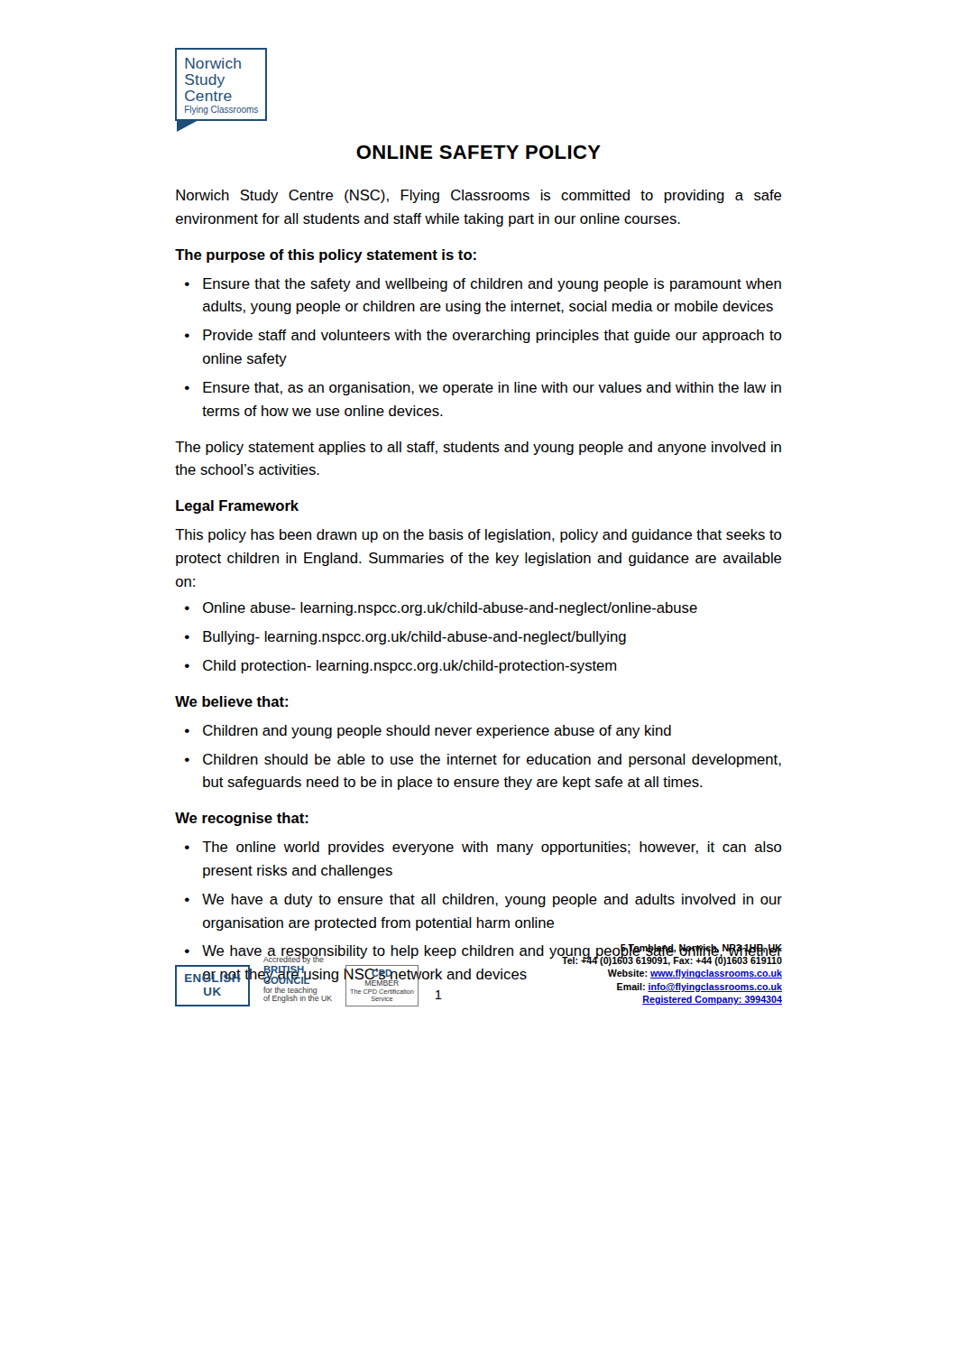Norwich
Study
Centre
Flying Classrooms
ONLINE SAFETY POLICY
Norwich Study Centre (NSC), Flying Classrooms is committed to providing a safe environment for all students and staff while taking part in our online courses.
The purpose of this policy statement is to:
Ensure that the safety and wellbeing of children and young people is paramount when adults, young people or children are using the internet, social media or mobile devices
Provide staff and volunteers with the overarching principles that guide our approach to online safety
Ensure that, as an organisation, we operate in line with our values and within the law in terms of how we use online devices.
The policy statement applies to all staff, students and young people and anyone involved in the school’s activities.
Legal Framework
This policy has been drawn up on the basis of legislation, policy and guidance that seeks to protect children in England. Summaries of the key legislation and guidance are available on:
Online abuse- learning.nspcc.org.uk/child-abuse-and-neglect/online-abuse
Bullying- learning.nspcc.org.uk/child-abuse-and-neglect/bullying
Child protection- learning.nspcc.org.uk/child-protection-system
We believe that:
Children and young people should never experience abuse of any kind
Children should be able to use the internet for education and personal development, but safeguards need to be in place to ensure they are kept safe at all times.
We recognise that:
The online world provides everyone with many opportunities; however, it can also present risks and challenges
We have a duty to ensure that all children, young people and adults involved in our organisation are protected from potential harm online
We have a responsibility to help keep children and young people safe online, whether or not they are using NSC’s network and devices
ENGLISH
UK
Accredited by the
BRITISH
COUNCIL
for the teaching
of English in the UK
CPD
MEMBER
The CPD Certification
Service
1
5 Tombland, Norwich, NR3 1HE, UK
Tel: +44 (0)1603 619091, Fax: +44 (0)1603 619110
Website: www.flyingclassrooms.co.uk
Email: info@flyingclassrooms.co.uk
Registered Company: 3994304